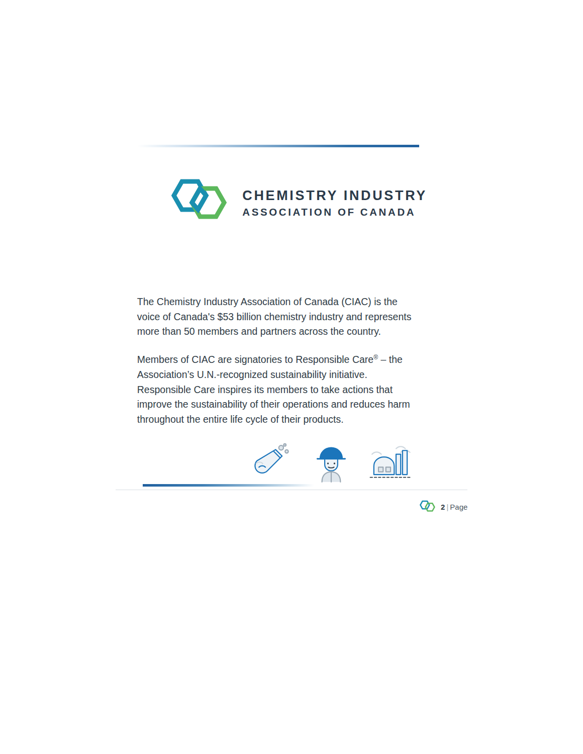CHEMISTRY INDUSTRY
ASSOCIATION OF CANADA
The Chemistry Industry Association of Canada (CIAC) is the voice of Canada's $53 billion chemistry industry and represents more than 50 members and partners across the country.
Members of CIAC are signatories to Responsible Care® – the Association’s U.N.-recognized sustainability initiative. Responsible Care inspires its members to take actions that improve the sustainability of their operations and reduces harm throughout the entire life cycle of their products.
2|Page